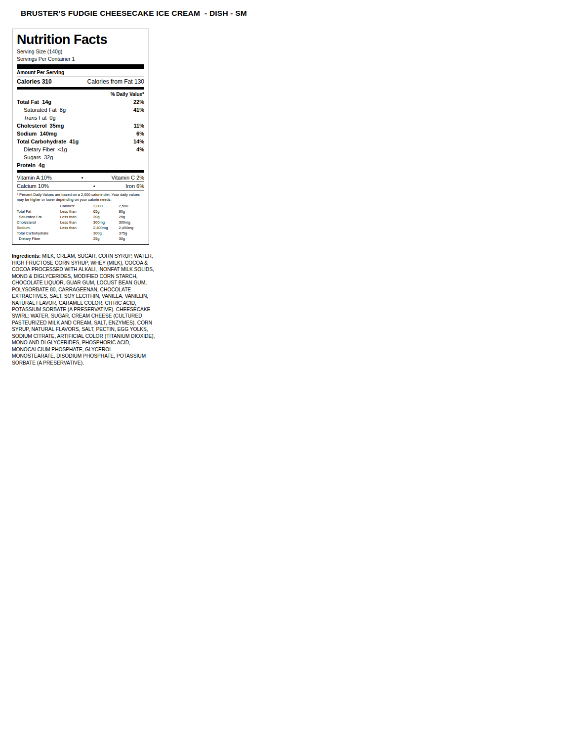BRUSTER’S FUDGIE CHEESECAKE ICE CREAM - DISH - SM
Nutrition Facts
Serving Size (140g)
Servings Per Container 1
Amount Per Serving
| Calories 310 | Calories from Fat 130 |
| | % Daily Value* |
| Total Fat 14g | 22% |
| Saturated Fat 8g | 41% |
| Trans Fat 0g | |
| Cholesterol 35mg | 11% |
| Sodium 140mg | 6% |
| Total Carbohydrate 41g | 14% |
| Dietary Fiber <1g | 4% |
| Sugars 32g | |
| Protein 4g | |
| Vitamin A 10% | • | Vitamin C 2% |
| Calcium 10% | • | Iron 6% |
* Percent Daily Values are based on a 2,000 calorie diet. Your daily values may be higher or lower depending on your calorie needs:
| | Calories: | 2,000 | 2,500 |
| Total Fat | Less than | 65g | 80g |
| Saturated Fat | Less than | 20g | 25g |
| Cholesterol | Less than | 300mg | 300mg |
| Sodium | Less than | 2,400mg | 2,400mg |
| Total Carbohydrate | | 300g | 375g |
| Dietary Fiber | | 25g | 30g |
Ingredients: MILK, CREAM, SUGAR, CORN SYRUP, WATER, HIGH FRUCTOSE CORN SYRUP, WHEY (MILK), COCOA & COCOA PROCESSED WITH ALKALI, NONFAT MILK SOLIDS, MONO & DIGLYCERIDES, MODIFIED CORN STARCH, CHOCOLATE LIQUOR, GUAR GUM, LOCUST BEAN GUM, POLYSORBATE 80, CARRAGEENAN, CHOCOLATE EXTRACTIVES, SALT, SOY LECITHIN, VANILLA, VANILLIN, NATURAL FLAVOR, CARAMEL COLOR, CITRIC ACID, POTASSIUM SORBATE (A PRESERVATIVE). CHEESECAKE SWIRL: WATER, SUGAR, CREAM CHEESE (CULTURED PASTEURIZED MILK AND CREAM, SALT, ENZYMES), CORN SYRUP, NATURAL FLAVORS, SALT, PECTIN, EGG YOLKS, SODIUM CITRATE, ARTIFICIAL COLOR (TITANIUM DIOXIDE), MONO AND DI GLYCERIDES, PHOSPHORIC ACID, MONOCALCIUM PHOSPHATE, GLYCEROL MONOSTEARATE, DISODIUM PHOSPHATE, POTASSIUM SORBATE (A PRESERVATIVE).